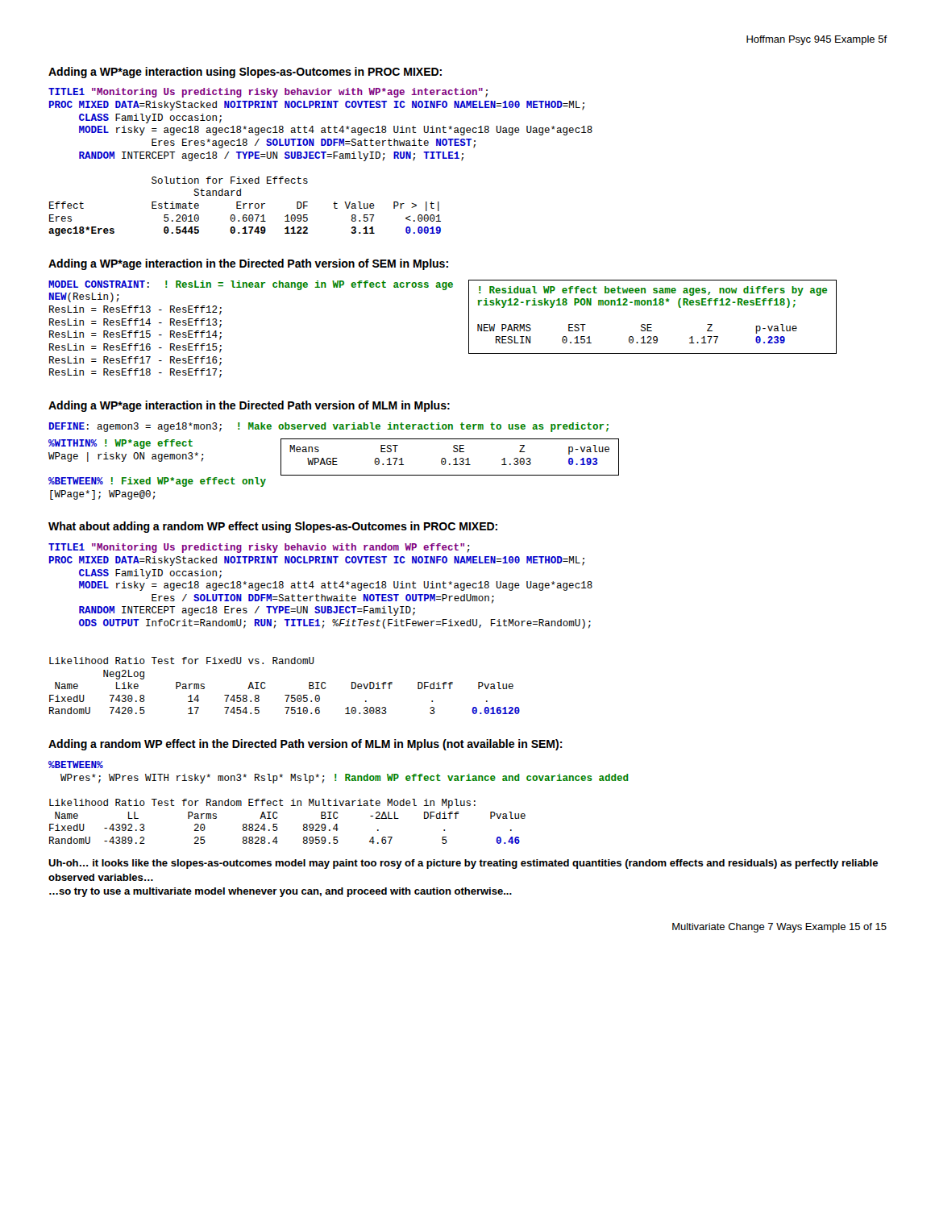Hoffman Psyc 945 Example 5f
Adding a WP*age interaction using Slopes-as-Outcomes in PROC MIXED:
TITLE1 "Monitoring Us predicting risky behavior with WP*age interaction";
PROC MIXED DATA=RiskyStacked NOITPRINT NOCLPRINT COVTEST IC NOINFO NAMELEN=100 METHOD=ML;
     CLASS FamilyID occasion;
     MODEL risky = agec18 agec18*agec18 att4 att4*agec18 Uint Uint*agec18 Uage Uage*agec18
                 Eres Eres*agec18 / SOLUTION DDFM=Satterthwaite NOTEST;
     RANDOM INTERCEPT agec18 / TYPE=UN SUBJECT=FamilyID; RUN; TITLE1;

                 Solution for Fixed Effects
                        Standard
Effect           Estimate      Error     DF    t Value   Pr > |t|
Eres               5.2010     0.6071   1095       8.57     <.0001
agec18*Eres        0.5445     0.1749   1122       3.11     0.0019
Adding a WP*age interaction in the Directed Path version of SEM in Mplus:
MODEL CONSTRAINT:  ! ResLin = linear change in WP effect across age
NEW(ResLin);
ResLin = ResEff13 - ResEff12;
ResLin = ResEff14 - ResEff13;
ResLin = ResEff15 - ResEff14;
ResLin = ResEff16 - ResEff15;
ResLin = ResEff17 - ResEff16;
ResLin = ResEff18 - ResEff17;
! Residual WP effect between same ages, now differs by age
risky12-risky18 PON mon12-mon18* (ResEff12-ResEff18);

NEW PARMS      EST         SE         Z       p-value
   RESLIN     0.151      0.129     1.177      0.239
Adding a WP*age interaction in the Directed Path version of MLM in Mplus:
DEFINE: agemon3 = age18*mon3;  ! Make observed variable interaction term to use as predictor;
%WITHIN% ! WP*age effect
WPage | risky ON agemon3*;

%BETWEEN% ! Fixed WP*age effect only
[WPage*]; WPage@0;
Means          EST         SE         Z       p-value
   WPAGE      0.171      0.131     1.303      0.193
What about adding a random WP effect using Slopes-as-Outcomes in PROC MIXED:
TITLE1 "Monitoring Us predicting risky behavio with random WP effect";
PROC MIXED DATA=RiskyStacked NOITPRINT NOCLPRINT COVTEST IC NOINFO NAMELEN=100 METHOD=ML;
     CLASS FamilyID occasion;
     MODEL risky = agec18 agec18*agec18 att4 att4*agec18 Uint Uint*agec18 Uage Uage*agec18
                 Eres / SOLUTION DDFM=Satterthwaite NOTEST OUTPM=PredUmon;
     RANDOM INTERCEPT agec18 Eres / TYPE=UN SUBJECT=FamilyID;
     ODS OUTPUT InfoCrit=RandomU; RUN; TITLE1; %FitTest(FitFewer=FixedU, FitMore=RandomU);


Likelihood Ratio Test for FixedU vs. RandomU
         Neg2Log
 Name      Like      Parms       AIC       BIC    DevDiff    DFdiff    Pvalue
FixedU    7430.8       14    7458.8    7505.0       .          .        .
RandomU   7420.5       17    7454.5    7510.6    10.3083       3      0.016120
Adding a random WP effect in the Directed Path version of MLM in Mplus (not available in SEM):
%BETWEEN%
  WPres*; WPres WITH risky* mon3* Rslp* Mslp*; ! Random WP effect variance and covariances added

Likelihood Ratio Test for Random Effect in Multivariate Model in Mplus:
 Name        LL        Parms       AIC       BIC     -2ΔLL    DFdiff     Pvalue
FixedU   -4392.3        20      8824.5    8929.4      .          .          .
RandomU  -4389.2        25      8828.4    8959.5     4.67        5        0.46
Uh-oh… it looks like the slopes-as-outcomes model may paint too rosy of a picture by treating estimated quantities (random effects and residuals) as perfectly reliable observed variables…
…so try to use a multivariate model whenever you can, and proceed with caution otherwise...
Multivariate Change 7 Ways Example 15 of 15